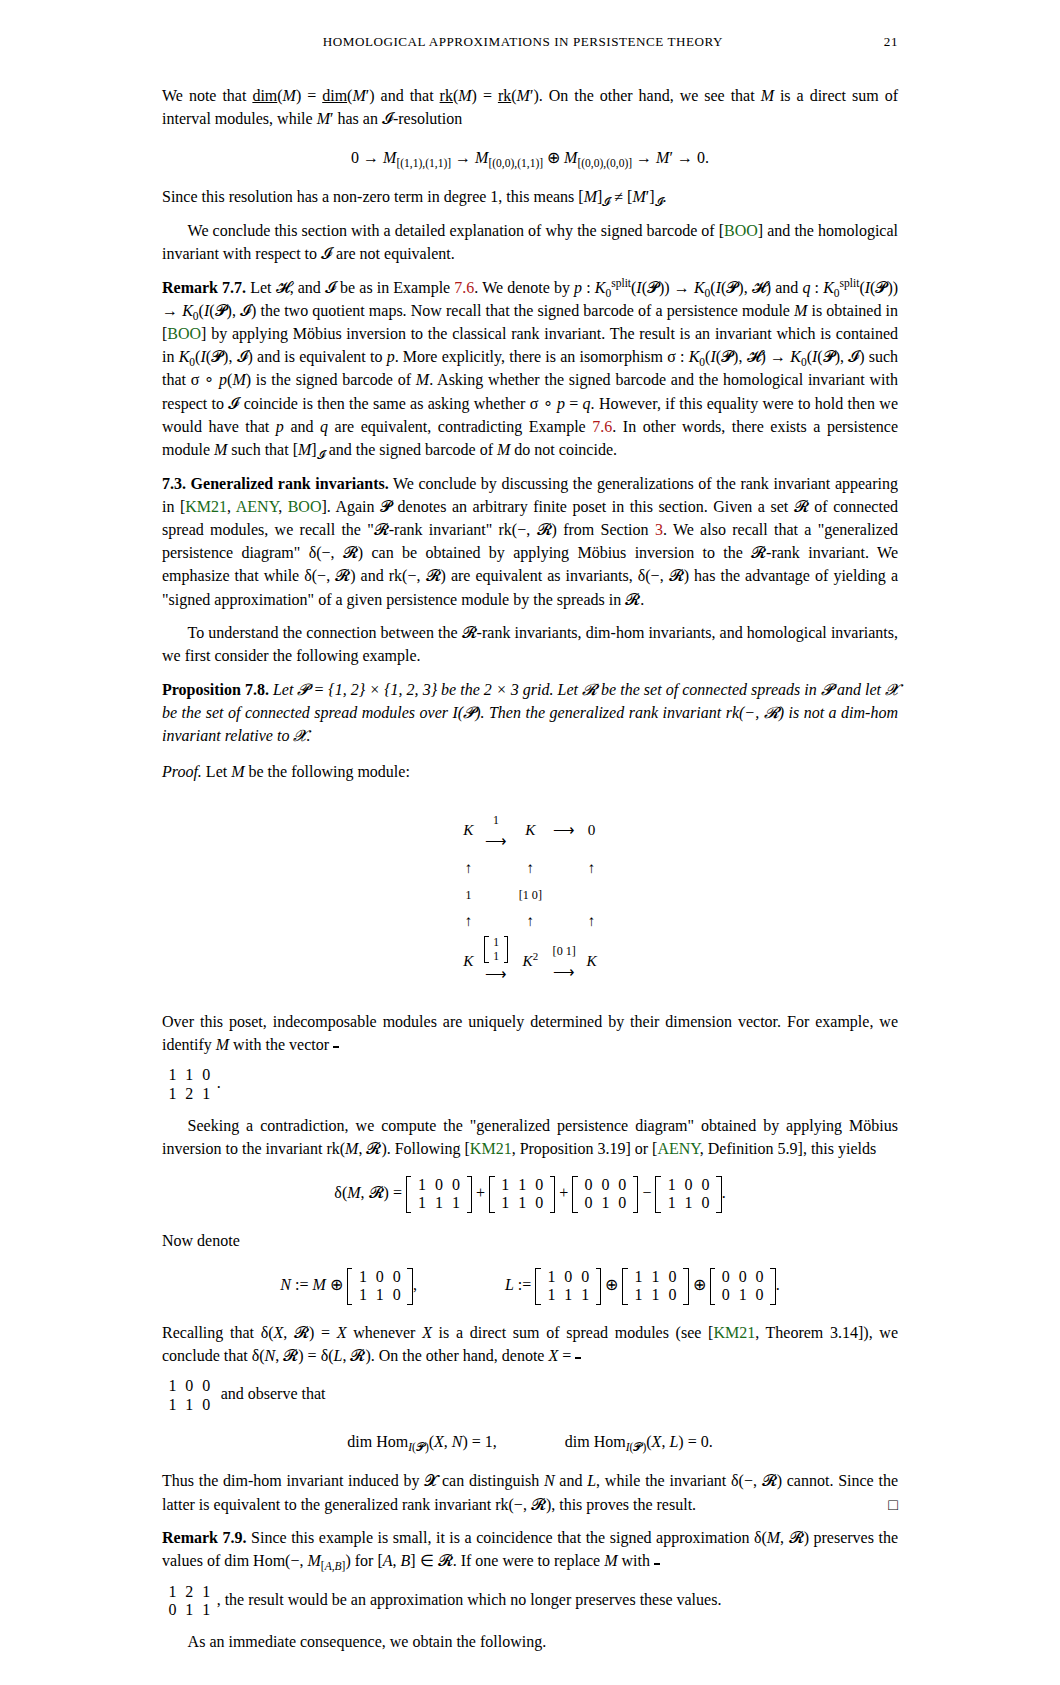HOMOLOGICAL APPROXIMATIONS IN PERSISTENCE THEORY 21
We note that dim(M) = dim(M′) and that rk(M) = rk(M′). On the other hand, we see that M is a direct sum of interval modules, while M′ has an 𝓘-resolution
0 → M[(1,1),(1,1)] → M[(0,0),(1,1)] ⊕ M[(0,0),(0,0)] → M′ → 0.
Since this resolution has a non-zero term in degree 1, this means [M]𝓘 ≠ [M′]𝓘.
We conclude this section with a detailed explanation of why the signed barcode of [BOO] and the homological invariant with respect to 𝓘 are not equivalent.
Remark 7.7. Let 𝓗, and 𝓘 be as in Example 7.6. We denote by p : K0split(I(𝓟)) → K0(I(𝓟), 𝓗) and q : K0split(I(𝓟)) → K0(I(𝓟), 𝓘) the two quotient maps. Now recall that the signed barcode of a persistence module M is obtained in [BOO] by applying Möbius inversion to the classical rank invariant. The result is an invariant which is contained in K0(I(𝓟), 𝓘) and is equivalent to p. More explicitly, there is an isomorphism σ : K0(I(𝓟), 𝓗) → K0(I(𝓟), 𝓘) such that σ ∘ p(M) is the signed barcode of M. Asking whether the signed barcode and the homological invariant with respect to 𝓘 coincide is then the same as asking whether σ ∘ p = q. However, if this equality were to hold then we would have that p and q are equivalent, contradicting Example 7.6. In other words, there exists a persistence module M such that [M]𝓘 and the signed barcode of M do not coincide.
7.3. Generalized rank invariants. We conclude by discussing the generalizations of the rank invariant appearing in [KM21, AENY, BOO]. Again 𝓟 denotes an arbitrary finite poset in this section. Given a set 𝓡 of connected spread modules, we recall the "𝓡-rank invariant" rk(−, 𝓡) from Section 3. We also recall that a "generalized persistence diagram" δ(−, 𝓡) can be obtained by applying Möbius inversion to the 𝓡-rank invariant. We emphasize that while δ(−, 𝓡) and rk(−, 𝓡) are equivalent as invariants, δ(−, 𝓡) has the advantage of yielding a "signed approximation" of a given persistence module by the spreads in 𝓡.
To understand the connection between the 𝓡-rank invariants, dim-hom invariants, and homological invariants, we first consider the following example.
Proposition 7.8. Let 𝓟 = {1, 2} × {1, 2, 3} be the 2 × 3 grid. Let 𝓡 be the set of connected spreads in 𝓟 and let 𝓧 be the set of connected spread modules over I(𝓟). Then the generalized rank invariant rk(−, 𝓡) is not a dim-hom invariant relative to 𝓧.
Proof. Let M be the following module:
| K | 1 ⟶ | K | ⟶ | 0 |
| ↑ | | ↑ | | ↑ |
| 1 | | [1 0] | | |
| ↑ | | ↑ | | ↑ |
| K | / 1 / / 1 / ⟶ | K 2 | [0 1] ⟶ | K |
Over this poset, indecomposable modules are uniquely determined by their dimension vector. For example, we identify M with the vector
| 1 | 1 | 0 |
| 1 | 2 | 1 |
.
Seeking a contradiction, we compute the "generalized persistence diagram" obtained by applying Möbius inversion to the invariant rk(M, 𝓡). Following [KM21, Proposition 3.19] or [AENY, Definition 5.9], this yields
δ(M, 𝓡) =
| 1 | 0 | 0 |
| 1 | 1 | 1 |
+
| 1 | 1 | 0 |
| 1 | 1 | 0 |
+
| 0 | 0 | 0 |
| 0 | 1 | 0 |
−
| 1 | 0 | 0 |
| 1 | 1 | 0 |
.
Now denote
N := M ⊕
| 1 | 0 | 0 |
| 1 | 1 | 0 |
, L :=
| 1 | 0 | 0 |
| 1 | 1 | 1 |
⊕
| 1 | 1 | 0 |
| 1 | 1 | 0 |
⊕
| 0 | 0 | 0 |
| 0 | 1 | 0 |
.
Recalling that δ(X, 𝓡) = X whenever X is a direct sum of spread modules (see [KM21, Theorem 3.14]), we conclude that δ(N, 𝓡) = δ(L, 𝓡). On the other hand, denote X =
| 1 | 0 | 0 |
| 1 | 1 | 0 |
and observe that
dim HomI(𝓟)(X, N) = 1, dim HomI(𝓟)(X, L) = 0.
Thus the dim-hom invariant induced by 𝓧 can distinguish N and L, while the invariant δ(−, 𝓡) cannot. Since the latter is equivalent to the generalized rank invariant rk(−, 𝓡), this proves the result. □
Remark 7.9. Since this example is small, it is a coincidence that the signed approximation δ(M, 𝓡) preserves the values of dim Hom(−, M[A,B]) for [A, B] ∈ 𝓡. If one were to replace M with
| 1 | 2 | 1 |
| 0 | 1 | 1 |
, the result would be an approximation which no longer preserves these values.
As an immediate consequence, we obtain the following.